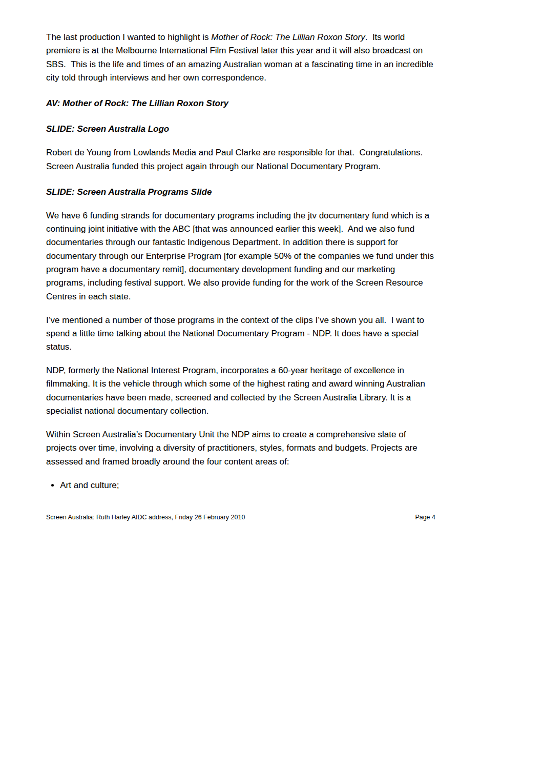The last production I wanted to highlight is Mother of Rock: The Lillian Roxon Story. Its world premiere is at the Melbourne International Film Festival later this year and it will also broadcast on SBS. This is the life and times of an amazing Australian woman at a fascinating time in an incredible city told through interviews and her own correspondence.
AV: Mother of Rock: The Lillian Roxon Story
SLIDE: Screen Australia Logo
Robert de Young from Lowlands Media and Paul Clarke are responsible for that. Congratulations. Screen Australia funded this project again through our National Documentary Program.
SLIDE: Screen Australia Programs Slide
We have 6 funding strands for documentary programs including the jtv documentary fund which is a continuing joint initiative with the ABC [that was announced earlier this week]. And we also fund documentaries through our fantastic Indigenous Department. In addition there is support for documentary through our Enterprise Program [for example 50% of the companies we fund under this program have a documentary remit], documentary development funding and our marketing programs, including festival support. We also provide funding for the work of the Screen Resource Centres in each state.
I’ve mentioned a number of those programs in the context of the clips I’ve shown you all. I want to spend a little time talking about the National Documentary Program - NDP. It does have a special status.
NDP, formerly the National Interest Program, incorporates a 60-year heritage of excellence in filmmaking. It is the vehicle through which some of the highest rating and award winning Australian documentaries have been made, screened and collected by the Screen Australia Library. It is a specialist national documentary collection.
Within Screen Australia’s Documentary Unit the NDP aims to create a comprehensive slate of projects over time, involving a diversity of practitioners, styles, formats and budgets. Projects are assessed and framed broadly around the four content areas of:
Art and culture;
Screen Australia: Ruth Harley AIDC address, Friday 26 February 2010 Page 4